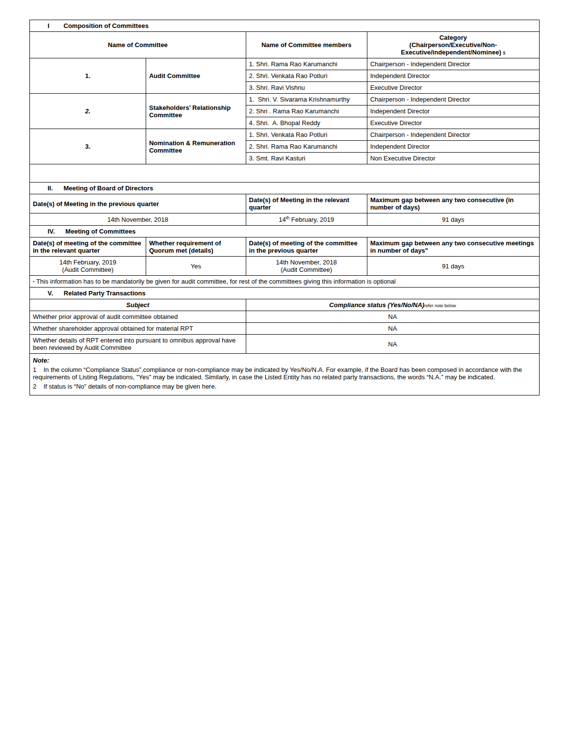| I Composition of Committees |
| Name of Committee | Name of Committee members | Category (Chairperson/Executive/Non-Executive/independent/Nominee) $ |
| 1. | Audit Committee | 1. Shri. Rama Rao Karumanchi | Chairperson - Independent Director |
| 2. Shri. Venkata Rao Potluri | Independent Director |
| 3. Shri. Ravi Vishnu | Executive Director |
| 2. | Stakeholders’ Relationship Committee | 1. Shri. V. Sivarama Krishnamurthy | Chairperson - Independent Director |
| 2. Shri . Rama Rao Karumanchi | Independent Director |
| 4. Shri. A. Bhopal Reddy | Executive Director |
| 3. | Nomination & Remuneration Committee | 1. Shri. Venkata Rao Potluri | Chairperson - Independent Director |
| 2. Shri. Rama Rao Karumanchi | Independent Director |
| 3. Smt. Ravi Kasturi | Non Executive Director |
| II. Meeting of Board of Directors |
| Date(s) of Meeting in the previous quarter | Date(s) of Meeting in the relevant quarter | Maximum gap between any two consecutive (in number of days) |
| 14th November, 2018 | 14 th February, 2019 | 91 days |
| IV. Meeting of Committees |
| Date(s) of meeting of the committee in the relevant quarter | Whether requirement of Quorum met (details) | Date(s) of meeting of the committee in the previous quarter | Maximum gap between any two consecutive meetings in number of days" |
| 14th February, 2019 (Audit Committee) | Yes | 14th November, 2018 (Audit Committee) | 91 days |
| * This information has to be mandatorily be given for audit committee, for rest of the committees giving this information is optional |
| V. Related Party Transactions |
| Subject | Compliance status (Yes/No/NA) refer note below |
| Whether prior approval of audit committee obtained | NA |
| Whether shareholder approval obtained for material RPT | NA |
| Whether details of RPT entered into pursuant to omnibus approval have been reviewed by Audit Committee | NA |
Note:
1 In the column “Compliance Status”,compliance or non-compliance may be indicated by Yes/No/N.A. For example, if the Board has been composed in accordance with the requirements of Listing Regulations, "Yes" may be indicated. Similarly, in case the Listed Entity has no related party transactions, the words “N.A.” may be indicated.
2 If status is “No” details of non-compliance may be given here.